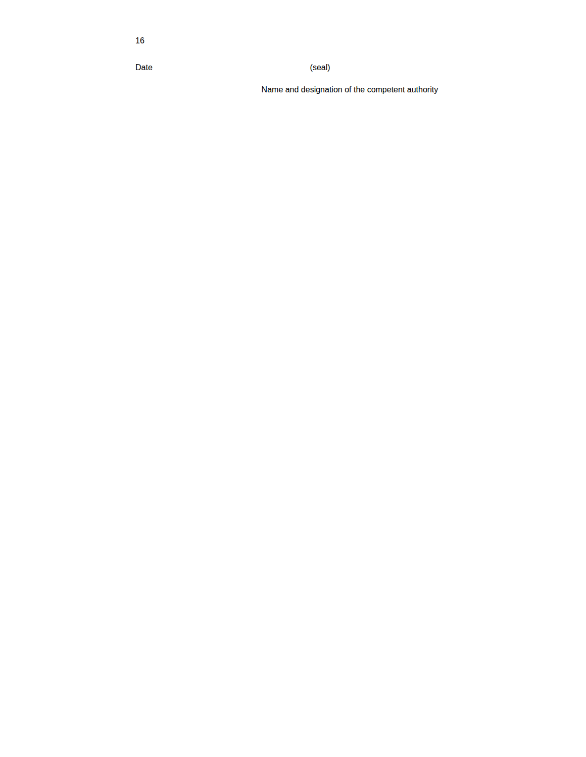16
Date (seal)
Name and designation of the competent authority